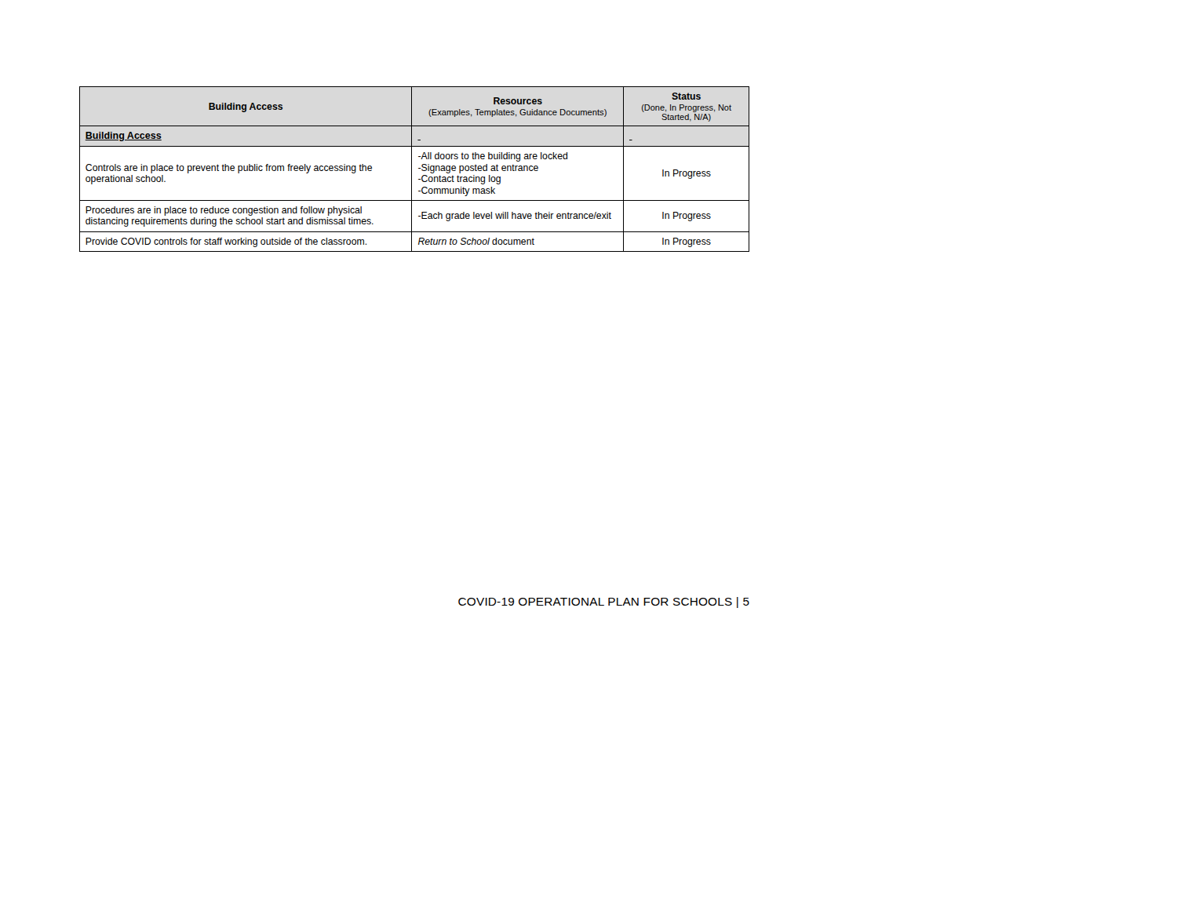| Building Access | Resources (Examples, Templates, Guidance Documents) | Status (Done, In Progress, Not Started, N/A) |
| --- | --- | --- |
| Building Access | | |
| Controls are in place to prevent the public from freely accessing the operational school. | -All doors to the building are locked -Signage posted at entrance -Contact tracing log -Community mask | In Progress |
| Procedures are in place to reduce congestion and follow physical distancing requirements during the school start and dismissal times. | -Each grade level will have their entrance/exit | In Progress |
| Provide COVID controls for staff working outside of the classroom. | Return to School document | In Progress |
COVID-19 OPERATIONAL PLAN FOR SCHOOLS | 5